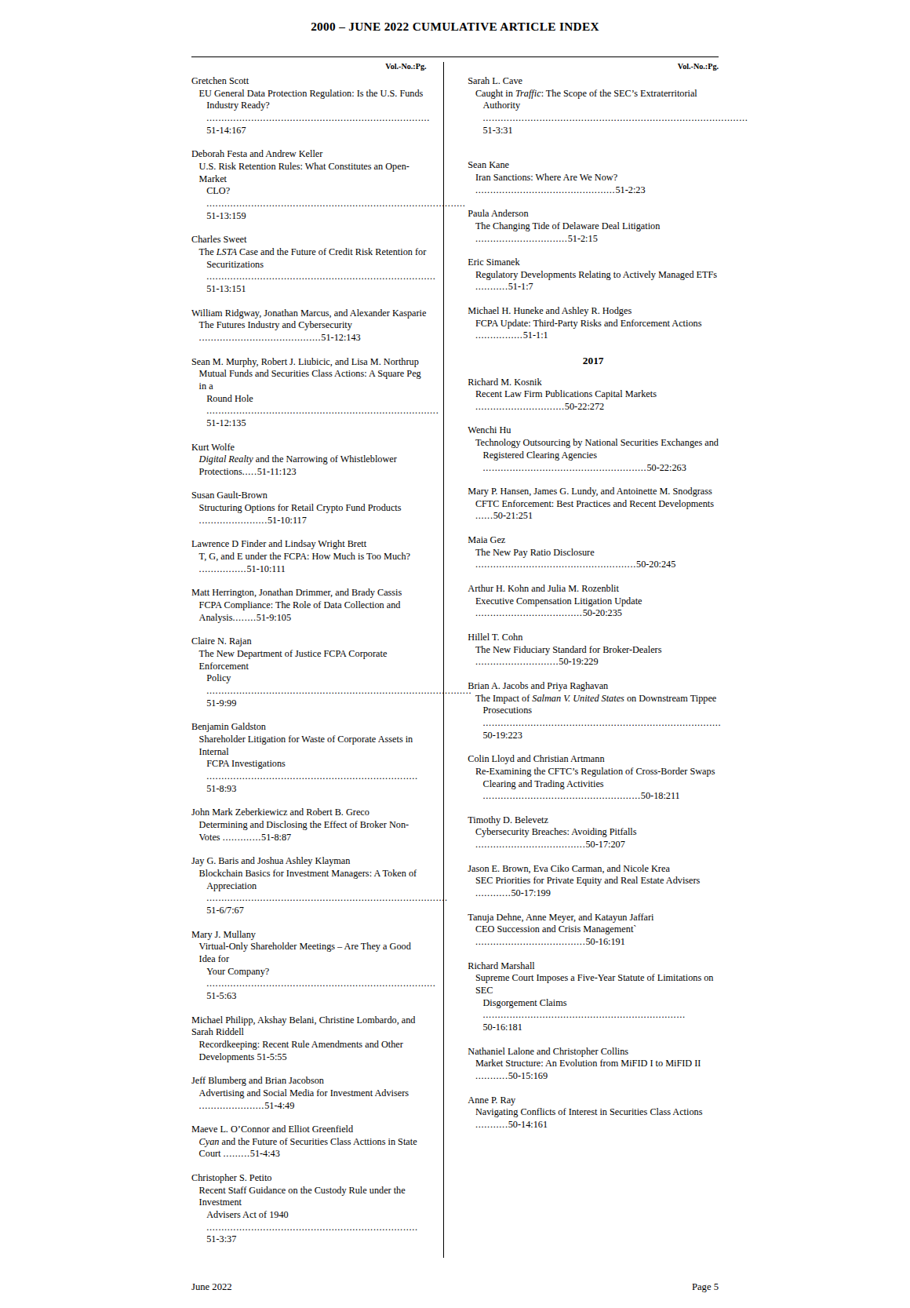2000 – JUNE 2022 CUMULATIVE ARTICLE INDEX
Vol.-No.:Pg.
Gretchen Scott
EU General Data Protection Regulation: Is the U.S. FundsIndustry Ready? ........................................................................... 51-14:167
Deborah Festa and Andrew Keller
U.S. Risk Retention Rules: What Constitutes an Open-MarketCLO? ....................................................................................... 51-13:159
Charles Sweet
The LSTA Case and the Future of Credit Risk Retention forSecuritizations............................................................................. 51-13:151
William Ridgway, Jonathan Marcus, and Alexander Kasparie
The Futures Industry and Cybersecurity......................................... 51-12:143
Sean M. Murphy, Robert J. Liubicic, and Lisa M. Northrup
Mutual Funds and Securities Class Actions: A Square Peg in aRound Hole .............................................................................. 51-12:135
Kurt Wolfe
Digital Realty and the Narrowing of Whistleblower Protections..... 51-11:123
Susan Gault-Brown
Structuring Options for Retail Crypto Fund Products....................... 51-10:117
Lawrence D Finder and Lindsay Wright Brett
T, G, and E under the FCPA: How Much is Too Much?................ 51-10:111
Matt Herrington, Jonathan Drimmer, and Brady Cassis
FCPA Compliance: The Role of Data Collection and Analysis........ 51-9:105
Claire N. Rajan
The New Department of Justice FCPA Corporate EnforcementPolicy ......................................................................................... 51-9:99
Benjamin Galdston
Shareholder Litigation for Waste of Corporate Assets in InternalFCPA Investigations ....................................................................... 51-8:93
John Mark Zeberkiewicz and Robert B. Greco
Determining and Disclosing the Effect of Broker Non-Votes ............. 51-8:87
Jay G. Baris and Joshua Ashley Klayman
Blockchain Basics for Investment Managers: A Token ofAppreciation................................................................................. 51-6/7:67
Mary J. Mullany
Virtual-Only Shareholder Meetings – Are They a Good Idea forYour Company?............................................................................. 51-5:63
Michael Philipp, Akshay Belani, Christine Lombardo, and Sarah Riddell
Recordkeeping: Recent Rule Amendments and Other Developments 51-5:55
Jeff Blumberg and Brian Jacobson
Advertising and Social Media for Investment Advisers ...................... 51-4:49
Maeve L. O’Connor and Elliot Greenfield
Cyan and the Future of Securities Class Acttions in State Court ......... 51-4:43
Christopher S. Petito
Recent Staff Guidance on the Custody Rule under the InvestmentAdvisers Act of 1940 ....................................................................... 51-3:37
Vol.-No.:Pg.
Sarah L. Cave
Caught in Traffic: The Scope of the SEC’s ExtraterritorialAuthority......................................................................................... 51-3:31
Sean Kane
Iran Sanctions: Where Are We Now?............................................... 51-2:23
Paula Anderson
The Changing Tide of Delaware Deal Litigation ............................... 51-2:15
Eric Simanek
Regulatory Developments Relating to Actively Managed ETFs ........... 51-1:7
Michael H. Huneke and Ashley R. Hodges
FCPA Update: Third-Party Risks and Enforcement Actions................ 51-1:1
2017
Richard M. Kosnik
Recent Law Firm Publications Capital Markets .............................. 50-22:272
Wenchi Hu
Technology Outsourcing by National Securities Exchanges andRegistered Clearing Agencies ....................................................... 50-22:263
Mary P. Hansen, James G. Lundy, and Antoinette M. Snodgrass
CFTC Enforcement: Best Practices and Recent Developments...... 50-21:251
Maia Gez
The New Pay Ratio Disclosure ...................................................... 50-20:245
Arthur H. Kohn and Julia M. Rozenblit
Executive Compensation Litigation Update.................................... 50-20:235
Hillel T. Cohn
The New Fiduciary Standard for Broker-Dealers............................ 50-19:229
Brian A. Jacobs and Priya Raghavan
The Impact of Salman V. United States on Downstream TippeeProsecutions................................................................................ 50-19:223
Colin Lloyd and Christian Artmann
Re-Examining the CFTC’s Regulation of Cross-Border SwapsClearing and Trading Activities ..................................................... 50-18:211
Timothy D. Belevetz
Cybersecurity Breaches: Avoiding Pitfalls..................................... 50-17:207
Jason E. Brown, Eva Ciko Carman, and Nicole Krea
SEC Priorities for Private Equity and Real Estate Advisers ............ 50-17:199
Tanuja Dehne, Anne Meyer, and Katayun Jaffari
CEO Succession and Crisis Management` ..................................... 50-16:191
Richard Marshall
Supreme Court Imposes a Five-Year Statute of Limitations on SECDisgorgement Claims.................................................................... 50-16:181
Nathaniel Lalone and Christopher Collins
Market Structure: An Evolution from MiFID I to MiFID II........... 50-15:169
Anne P. Ray
Navigating Conflicts of Interest in Securities Class Actions ........... 50-14:161
June 2022
Page 5